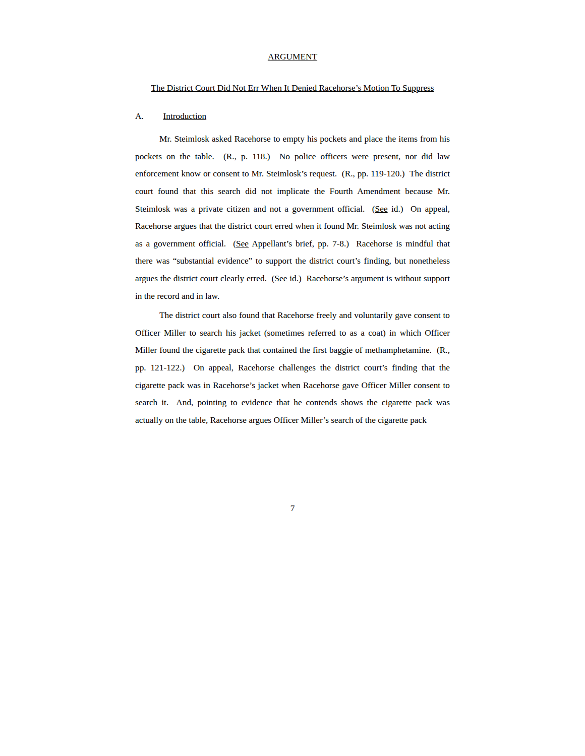ARGUMENT
The District Court Did Not Err When It Denied Racehorse’s Motion To Suppress
A. Introduction
Mr. Steimlosk asked Racehorse to empty his pockets and place the items from his pockets on the table. (R., p. 118.) No police officers were present, nor did law enforcement know or consent to Mr. Steimlosk’s request. (R., pp. 119-120.) The district court found that this search did not implicate the Fourth Amendment because Mr. Steimlosk was a private citizen and not a government official. (See id.) On appeal, Racehorse argues that the district court erred when it found Mr. Steimlosk was not acting as a government official. (See Appellant’s brief, pp. 7-8.) Racehorse is mindful that there was “substantial evidence” to support the district court’s finding, but nonetheless argues the district court clearly erred. (See id.) Racehorse’s argument is without support in the record and in law.
The district court also found that Racehorse freely and voluntarily gave consent to Officer Miller to search his jacket (sometimes referred to as a coat) in which Officer Miller found the cigarette pack that contained the first baggie of methamphetamine. (R., pp. 121-122.) On appeal, Racehorse challenges the district court’s finding that the cigarette pack was in Racehorse’s jacket when Racehorse gave Officer Miller consent to search it. And, pointing to evidence that he contends shows the cigarette pack was actually on the table, Racehorse argues Officer Miller’s search of the cigarette pack
7